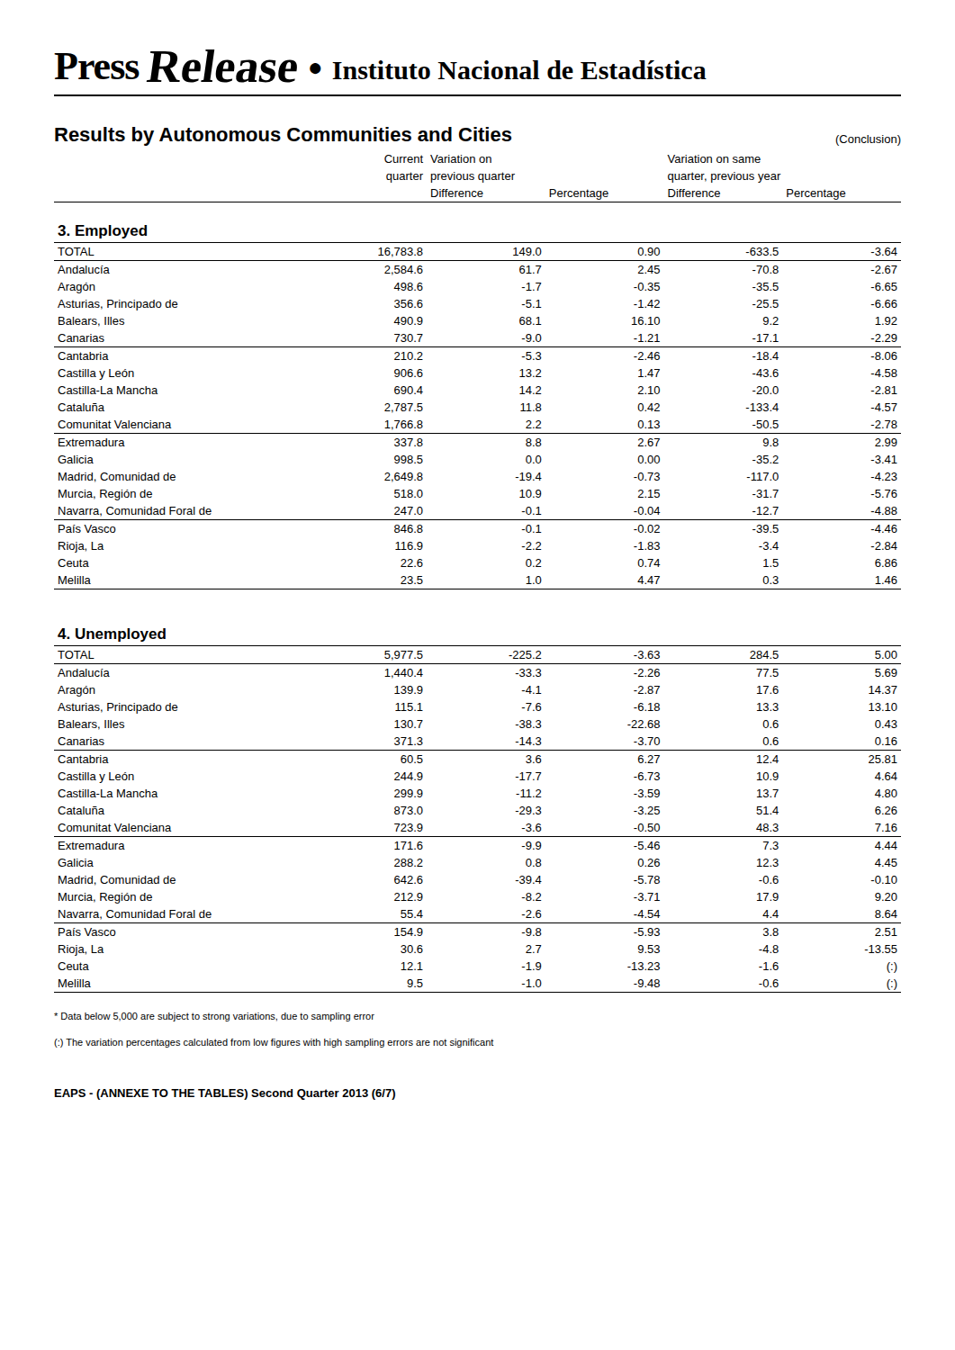Press Release ● Instituto Nacional de Estadística
Results by Autonomous Communities and Cities
(Conclusion)
| | Current | Variation on | Variation on same |
| --- | --- | --- | --- |
| | quarter | previous quarter | quarter, previous year |
| | | Difference | Percentage | Difference | Percentage |
| 3. Employed |
| TOTAL | 16,783.8 | 149.0 | 0.90 | -633.5 | -3.64 |
| Andalucía | 2,584.6 | 61.7 | 2.45 | -70.8 | -2.67 |
| Aragón | 498.6 | -1.7 | -0.35 | -35.5 | -6.65 |
| Asturias, Principado de | 356.6 | -5.1 | -1.42 | -25.5 | -6.66 |
| Balears, Illes | 490.9 | 68.1 | 16.10 | 9.2 | 1.92 |
| Canarias | 730.7 | -9.0 | -1.21 | -17.1 | -2.29 |
| Cantabria | 210.2 | -5.3 | -2.46 | -18.4 | -8.06 |
| Castilla y León | 906.6 | 13.2 | 1.47 | -43.6 | -4.58 |
| Castilla-La Mancha | 690.4 | 14.2 | 2.10 | -20.0 | -2.81 |
| Cataluña | 2,787.5 | 11.8 | 0.42 | -133.4 | -4.57 |
| Comunitat Valenciana | 1,766.8 | 2.2 | 0.13 | -50.5 | -2.78 |
| Extremadura | 337.8 | 8.8 | 2.67 | 9.8 | 2.99 |
| Galicia | 998.5 | 0.0 | 0.00 | -35.2 | -3.41 |
| Madrid, Comunidad de | 2,649.8 | -19.4 | -0.73 | -117.0 | -4.23 |
| Murcia, Región de | 518.0 | 10.9 | 2.15 | -31.7 | -5.76 |
| Navarra, Comunidad Foral de | 247.0 | -0.1 | -0.04 | -12.7 | -4.88 |
| País Vasco | 846.8 | -0.1 | -0.02 | -39.5 | -4.46 |
| Rioja, La | 116.9 | -2.2 | -1.83 | -3.4 | -2.84 |
| Ceuta | 22.6 | 0.2 | 0.74 | 1.5 | 6.86 |
| Melilla | 23.5 | 1.0 | 4.47 | 0.3 | 1.46 |
| 4. Unemployed |
| TOTAL | 5,977.5 | -225.2 | -3.63 | 284.5 | 5.00 |
| Andalucía | 1,440.4 | -33.3 | -2.26 | 77.5 | 5.69 |
| Aragón | 139.9 | -4.1 | -2.87 | 17.6 | 14.37 |
| Asturias, Principado de | 115.1 | -7.6 | -6.18 | 13.3 | 13.10 |
| Balears, Illes | 130.7 | -38.3 | -22.68 | 0.6 | 0.43 |
| Canarias | 371.3 | -14.3 | -3.70 | 0.6 | 0.16 |
| Cantabria | 60.5 | 3.6 | 6.27 | 12.4 | 25.81 |
| Castilla y León | 244.9 | -17.7 | -6.73 | 10.9 | 4.64 |
| Castilla-La Mancha | 299.9 | -11.2 | -3.59 | 13.7 | 4.80 |
| Cataluña | 873.0 | -29.3 | -3.25 | 51.4 | 6.26 |
| Comunitat Valenciana | 723.9 | -3.6 | -0.50 | 48.3 | 7.16 |
| Extremadura | 171.6 | -9.9 | -5.46 | 7.3 | 4.44 |
| Galicia | 288.2 | 0.8 | 0.26 | 12.3 | 4.45 |
| Madrid, Comunidad de | 642.6 | -39.4 | -5.78 | -0.6 | -0.10 |
| Murcia, Región de | 212.9 | -8.2 | -3.71 | 17.9 | 9.20 |
| Navarra, Comunidad Foral de | 55.4 | -2.6 | -4.54 | 4.4 | 8.64 |
| País Vasco | 154.9 | -9.8 | -5.93 | 3.8 | 2.51 |
| Rioja, La | 30.6 | 2.7 | 9.53 | -4.8 | -13.55 |
| Ceuta | 12.1 | -1.9 | -13.23 | -1.6 | (:) |
| Melilla | 9.5 | -1.0 | -9.48 | -0.6 | (:) |
* Data below 5,000 are subject to strong variations, due to sampling error
(:) The variation percentages calculated from low figures with high sampling errors are not significant
EAPS - (ANNEXE TO THE TABLES) Second Quarter 2013 (6/7)